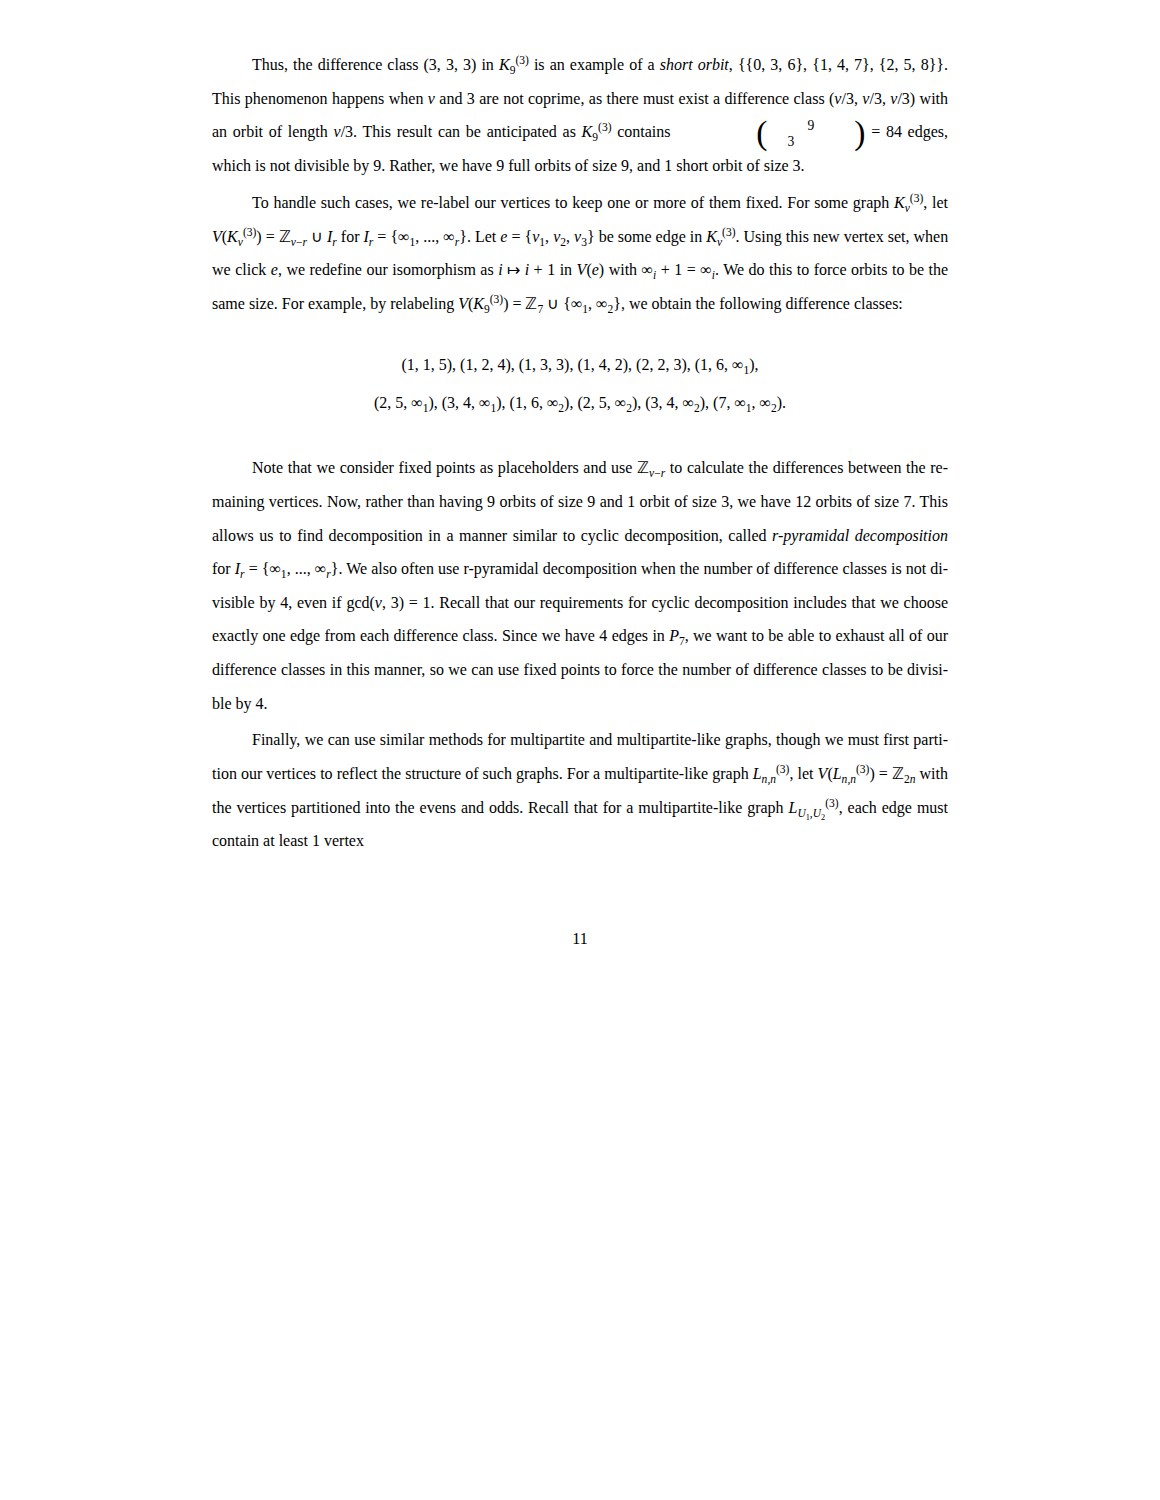Thus, the difference class (3, 3, 3) in K9(3) is an example of a short orbit, {{0, 3, 6}, {1, 4, 7}, {2, 5, 8}}. This phenomenon happens when v and 3 are not coprime, as there must exist a difference class (v/3, v/3, v/3) with an orbit of length v/3. This result can be anticipated as K9(3) contains (9
3) = 84 edges, which is not divisible by 9. Rather, we have 9 full orbits of size 9, and 1 short orbit of size 3.
To handle such cases, we re-label our vertices to keep one or more of them fixed. For some graph Kv(3), let V(Kv(3)) = ℤv−r ∪ Ir for Ir = {∞1, ..., ∞r}. Let e = {v1, v2, v3} be some edge in Kv(3). Using this new vertex set, when we click e, we redefine our isomorphism as i ↦ i + 1 in V(e) with ∞i + 1 = ∞i. We do this to force orbits to be the same size. For example, by relabeling V(K9(3)) = ℤ7 ∪ {∞1, ∞2}, we obtain the following difference classes:
(1, 1, 5), (1, 2, 4), (1, 3, 3), (1, 4, 2), (2, 2, 3), (1, 6, ∞1), (2, 5, ∞1), (3, 4, ∞1), (1, 6, ∞2), (2, 5, ∞2), (3, 4, ∞2), (7, ∞1, ∞2).
Note that we consider fixed points as placeholders and use ℤv−r to calculate the differences between the remaining vertices. Now, rather than having 9 orbits of size 9 and 1 orbit of size 3, we have 12 orbits of size 7. This allows us to find decomposition in a manner similar to cyclic decomposition, called r-pyramidal decomposition for Ir = {∞1, ..., ∞r}. We also often use r-pyramidal decomposition when the number of difference classes is not divisible by 4, even if gcd(v, 3) = 1. Recall that our requirements for cyclic decomposition includes that we choose exactly one edge from each difference class. Since we have 4 edges in P7, we want to be able to exhaust all of our difference classes in this manner, so we can use fixed points to force the number of difference classes to be divisible by 4.
Finally, we can use similar methods for multipartite and multipartite-like graphs, though we must first partition our vertices to reflect the structure of such graphs. For a multipartite-like graph Ln,n(3), let V(Ln,n(3)) = ℤ2n with the vertices partitioned into the evens and odds. Recall that for a multipartite-like graph LU1,U2(3), each edge must contain at least 1 vertex
11